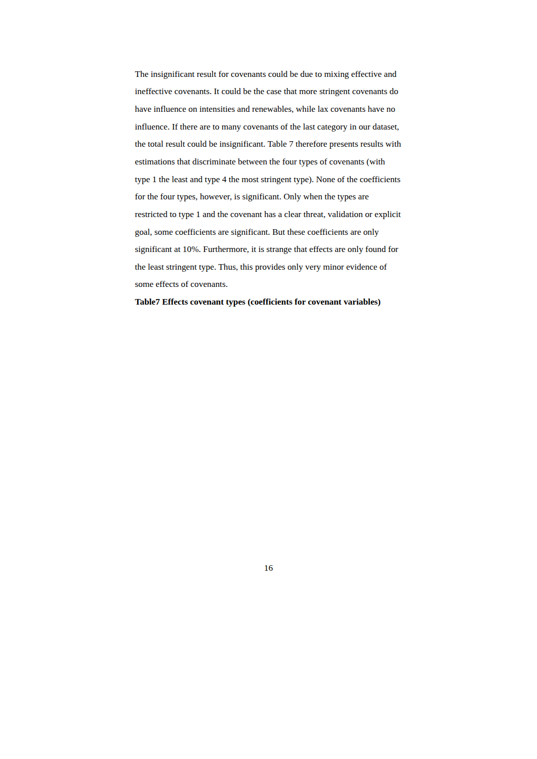The insignificant result for covenants could be due to mixing effective and ineffective covenants. It could be the case that more stringent covenants do have influence on intensities and renewables, while lax covenants have no influence. If there are to many covenants of the last category in our dataset, the total result could be insignificant. Table 7 therefore presents results with estimations that discriminate between the four types of covenants (with type 1 the least and type 4 the most stringent type). None of the coefficients for the four types, however, is significant. Only when the types are restricted to type 1 and the covenant has a clear threat, validation or explicit goal, some coefficients are significant. But these coefficients are only significant at 10%. Furthermore, it is strange that effects are only found for the least stringent type. Thus, this provides only very minor evidence of some effects of covenants.
Table7 Effects covenant types (coefficients for covenant variables)
16